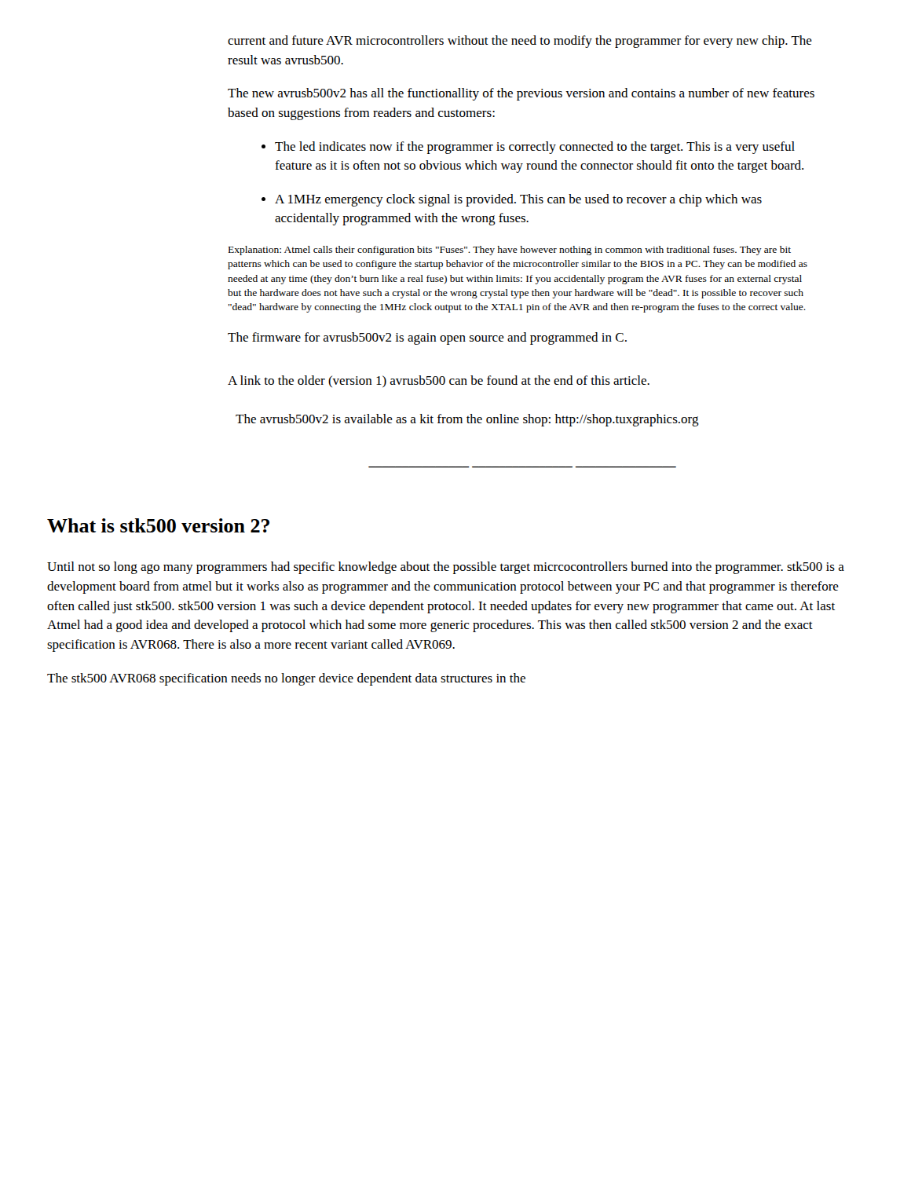current and future AVR microcontrollers without the need to modify the programmer for every new chip. The result was avrusb500.
The new avrusb500v2 has all the functionallity of the previous version and contains a number of new features based on suggestions from readers and customers:
The led indicates now if the programmer is correctly connected to the target. This is a very useful feature as it is often not so obvious which way round the connector should fit onto the target board.
A 1MHz emergency clock signal is provided. This can be used to recover a chip which was accidentally programmed with the wrong fuses.
Explanation: Atmel calls their configuration bits "Fuses". They have however nothing in common with traditional fuses. They are bit patterns which can be used to configure the startup behavior of the microcontroller similar to the BIOS in a PC. They can be modified as needed at any time (they don’t burn like a real fuse) but within limits: If you accidentally program the AVR fuses for an external crystal but the hardware does not have such a crystal or the wrong crystal type then your hardware will be "dead". It is possible to recover such "dead" hardware by connecting the 1MHz clock output to the XTAL1 pin of the AVR and then re-program the fuses to the correct value.
The firmware for avrusb500v2 is again open source and programmed in C.
A link to the older (version 1) avrusb500 can be found at the end of this article.
The avrusb500v2 is available as a kit from the online shop: http://shop.tuxgraphics.org
_______________ _______________ _______________
What is stk500 version 2?
Until not so long ago many programmers had specific knowledge about the possible target micrcocontrollers burned into the programmer. stk500 is a development board from atmel but it works also as programmer and the communication protocol between your PC and that programmer is therefore often called just stk500. stk500 version 1 was such a device dependent protocol. It needed updates for every new programmer that came out. At last Atmel had a good idea and developed a protocol which had some more generic procedures. This was then called stk500 version 2 and the exact specification is AVR068. There is also a more recent variant called AVR069.
The stk500 AVR068 specification needs no longer device dependent data structures in the